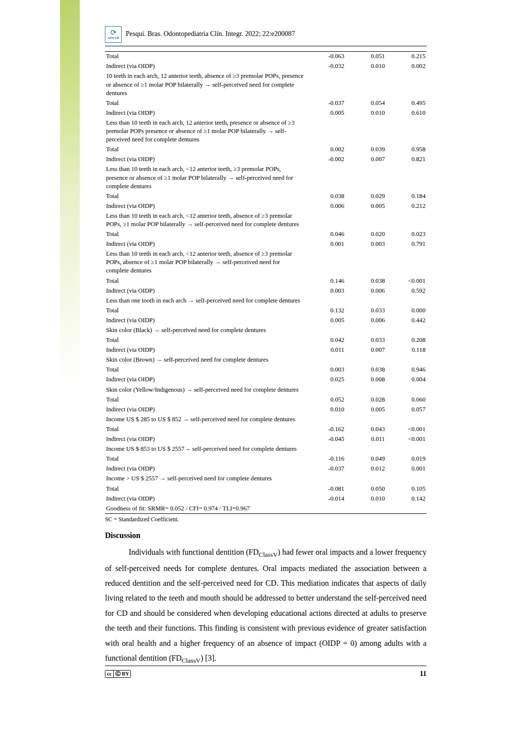⟳
APESB
Pesqui. Bras. Odontopediatria Clín. Integr. 2022; 22:e200087
| Total | -0.063 | 0.051 | 0.215 |
| Indirect (via OIDP) | -0.032 | 0.010 | 0.002 |
| 10 teeth in each arch, 12 anterior teeth, absence of ≥3 premolar POPs, presence or absence of ≥1 molar POP bilaterally → self-perceived need for complete dentures | | | |
| Total | -0.037 | 0.054 | 0.495 |
| Indirect (via OIDP) | 0.005 | 0.010 | 0.610 |
| Less than 10 teeth in each arch, 12 anterior teeth, presence or absence of ≥3 premolar POPs presence or absence of ≥1 molar POP bilaterally → self-perceived need for complete dentures | | | |
| Total | 0.002 | 0.039 | 0.958 |
| Indirect (via OIDP) | -0.002 | 0.007 | 0.821 |
| Less than 10 teeth in each arch, <12 anterior teeth, ≥3 premolar POPs, presence or absence of ≥1 molar POP bilaterally → self-perceived need for complete dentures | | | |
| Total | 0.038 | 0.029 | 0.184 |
| Indirect (via OIDP) | 0.006 | 0.005 | 0.212 |
| Less than 10 teeth in each arch, <12 anterior teeth, absence of ≥3 premolar POPs, ≥1 molar POP bilaterally → self-perceived need for complete dentures | | | |
| Total | 0.046 | 0.020 | 0.023 |
| Indirect (via OIDP) | 0.001 | 0.003 | 0.791 |
| Less than 10 teeth in each arch, <12 anterior teeth, absence of ≥3 premolar POPs, absence of ≥1 molar POP bilaterally → self-perceived need for complete dentures | | | |
| Total | 0.146 | 0.038 | <0.001 |
| Indirect (via OIDP) | 0.003 | 0.006 | 0.592 |
| Less than one tooth in each arch → self-perceived need for complete dentures | | | |
| Total | 0.132 | 0.033 | 0.000 |
| Indirect (via OIDP) | 0.005 | 0.006 | 0.442 |
| Skin color (Black) → self-perceived need for complete dentures | | | |
| Total | 0.042 | 0.033 | 0.208 |
| Indirect (via OIDP) | 0.011 | 0.007 | 0.118 |
| Skin color (Brown) → self-perceived need for complete dentures | | | |
| Total | 0.003 | 0.038 | 0.946 |
| Indirect (via OIDP) | 0.025 | 0.008 | 0.004 |
| Skin color (Yellow/Indigenous) → self-perceived need for complete dentures | | | |
| Total | 0.052 | 0.028 | 0.060 |
| Indirect (via OIDP) | 0.010 | 0.005 | 0.057 |
| Income US $ 285 to US $ 852 → self-perceived need for complete dentures | | | |
| Total | -0.162 | 0.043 | <0.001 |
| Indirect (via OIDP) | -0.045 | 0.011 | <0.001 |
| Income US $ 853 to US $ 2557→ self-perceived need for complete dentures | | | |
| Total | -0.116 | 0.049 | 0.019 |
| Indirect (via OIDP) | -0.037 | 0.012 | 0.001 |
| Income > US $ 2557 → self-perceived need for complete dentures | | | |
| Total | -0.081 | 0.050 | 0.105 |
| Indirect (via OIDP) | -0.014 | 0.010 | 0.142 |
| Goodness of fit: SRMR= 0.052 / CFI= 0.974 / TLI=0.967 |
SC = Standardized Coefficient.
Discussion
Individuals with functional dentition (FDClassV) had fewer oral impacts and a lower frequency of self-perceived needs for complete dentures. Oral impacts mediated the association between a reduced dentition and the self-perceived need for CD. This mediation indicates that aspects of daily living related to the teeth and mouth should be addressed to better understand the self-perceived need for CD and should be considered when developing educational actions directed at adults to preserve the teeth and their functions. This finding is consistent with previous evidence of greater satisfaction with oral health and a higher frequency of an absence of impact (OIDP = 0) among adults with a functional dentition (FDClassV) [3].
cc Ⓒ BY
11